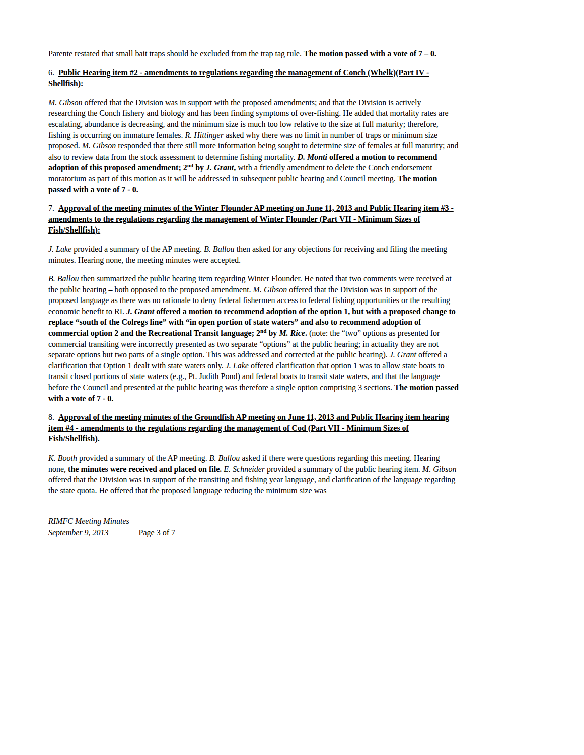Parente restated that small bait traps should be excluded from the trap tag rule. The motion passed with a vote of 7 – 0.
6. Public Hearing item #2 - amendments to regulations regarding the management of Conch (Whelk)(Part IV - Shellfish):
M. Gibson offered that the Division was in support with the proposed amendments; and that the Division is actively researching the Conch fishery and biology and has been finding symptoms of over-fishing. He added that mortality rates are escalating, abundance is decreasing, and the minimum size is much too low relative to the size at full maturity; therefore, fishing is occurring on immature females. R. Hittinger asked why there was no limit in number of traps or minimum size proposed. M. Gibson responded that there still more information being sought to determine size of females at full maturity; and also to review data from the stock assessment to determine fishing mortality. D. Monti offered a motion to recommend adoption of this proposed amendment; 2nd by J. Grant, with a friendly amendment to delete the Conch endorsement moratorium as part of this motion as it will be addressed in subsequent public hearing and Council meeting. The motion passed with a vote of 7 - 0.
7. Approval of the meeting minutes of the Winter Flounder AP meeting on June 11, 2013 and Public Hearing item #3 - amendments to the regulations regarding the management of Winter Flounder (Part VII - Minimum Sizes of Fish/Shellfish):
J. Lake provided a summary of the AP meeting. B. Ballou then asked for any objections for receiving and filing the meeting minutes. Hearing none, the meeting minutes were accepted.
B. Ballou then summarized the public hearing item regarding Winter Flounder. He noted that two comments were received at the public hearing – both opposed to the proposed amendment. M. Gibson offered that the Division was in support of the proposed language as there was no rationale to deny federal fishermen access to federal fishing opportunities or the resulting economic benefit to RI. J. Grant offered a motion to recommend adoption of the option 1, but with a proposed change to replace “south of the Colregs line” with “in open portion of state waters” and also to recommend adoption of commercial option 2 and the Recreational Transit language; 2nd by M. Rice. (note: the “two” options as presented for commercial transiting were incorrectly presented as two separate “options” at the public hearing; in actuality they are not separate options but two parts of a single option. This was addressed and corrected at the public hearing). J. Grant offered a clarification that Option 1 dealt with state waters only. J. Lake offered clarification that option 1 was to allow state boats to transit closed portions of state waters (e.g., Pt. Judith Pond) and federal boats to transit state waters, and that the language before the Council and presented at the public hearing was therefore a single option comprising 3 sections. The motion passed with a vote of 7 - 0.
8. Approval of the meeting minutes of the Groundfish AP meeting on June 11, 2013 and Public Hearing item hearing item #4 - amendments to the regulations regarding the management of Cod (Part VII - Minimum Sizes of Fish/Shellfish).
K. Booth provided a summary of the AP meeting. B. Ballou asked if there were questions regarding this meeting. Hearing none, the minutes were received and placed on file. E. Schneider provided a summary of the public hearing item. M. Gibson offered that the Division was in support of the transiting and fishing year language, and clarification of the language regarding the state quota. He offered that the proposed language reducing the minimum size was
RIMFC Meeting Minutes September 9, 2013 Page 3 of 7